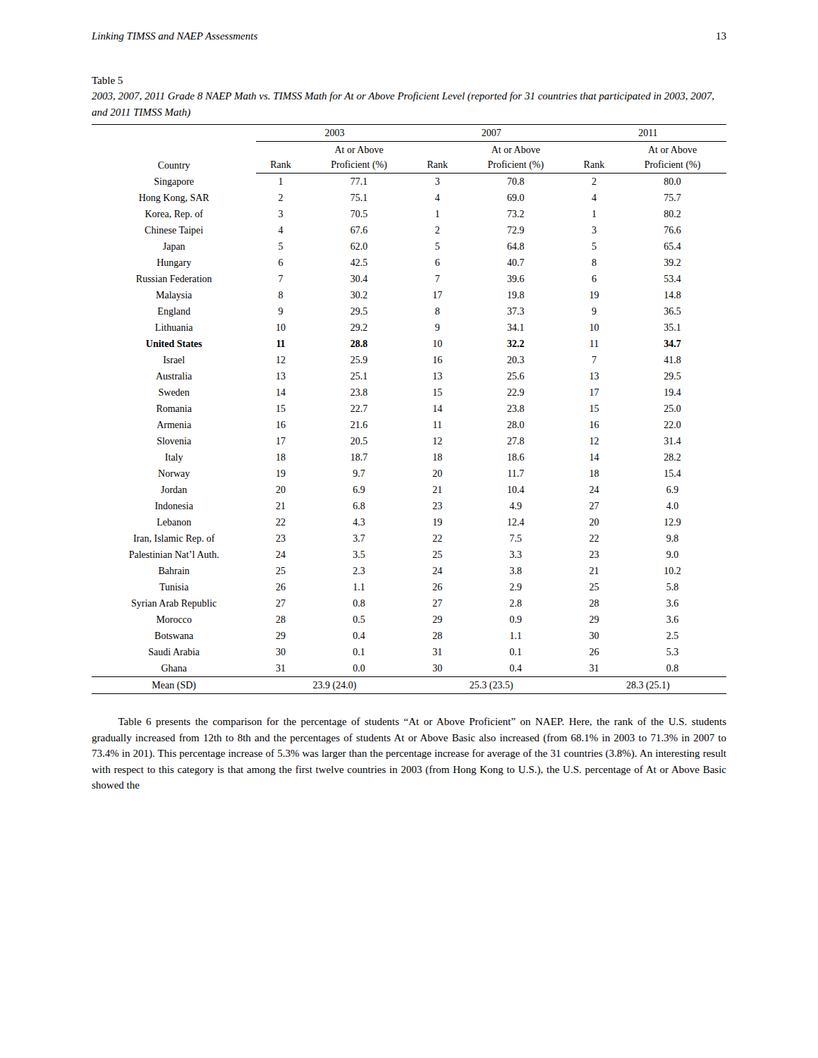Linking TIMSS and NAEP Assessments 13
Table 5 2003, 2007, 2011 Grade 8 NAEP Math vs. TIMSS Math for At or Above Proficient Level (reported for 31 countries that participated in 2003, 2007, and 2011 TIMSS Math)
| Country | 2003 | 2007 | 2011 |
| --- | --- | --- | --- |
| Rank | At or Above Proficient (%) | Rank | At or Above Proficient (%) | Rank | At or Above Proficient (%) |
| Singapore | 1 | 77.1 | 3 | 70.8 | 2 | 80.0 |
| Hong Kong, SAR | 2 | 75.1 | 4 | 69.0 | 4 | 75.7 |
| Korea, Rep. of | 3 | 70.5 | 1 | 73.2 | 1 | 80.2 |
| Chinese Taipei | 4 | 67.6 | 2 | 72.9 | 3 | 76.6 |
| Japan | 5 | 62.0 | 5 | 64.8 | 5 | 65.4 |
| Hungary | 6 | 42.5 | 6 | 40.7 | 8 | 39.2 |
| Russian Federation | 7 | 30.4 | 7 | 39.6 | 6 | 53.4 |
| Malaysia | 8 | 30.2 | 17 | 19.8 | 19 | 14.8 |
| England | 9 | 29.5 | 8 | 37.3 | 9 | 36.5 |
| Lithuania | 10 | 29.2 | 9 | 34.1 | 10 | 35.1 |
| United States | 11 | 28.8 | 10 | 32.2 | 11 | 34.7 |
| Israel | 12 | 25.9 | 16 | 20.3 | 7 | 41.8 |
| Australia | 13 | 25.1 | 13 | 25.6 | 13 | 29.5 |
| Sweden | 14 | 23.8 | 15 | 22.9 | 17 | 19.4 |
| Romania | 15 | 22.7 | 14 | 23.8 | 15 | 25.0 |
| Armenia | 16 | 21.6 | 11 | 28.0 | 16 | 22.0 |
| Slovenia | 17 | 20.5 | 12 | 27.8 | 12 | 31.4 |
| Italy | 18 | 18.7 | 18 | 18.6 | 14 | 28.2 |
| Norway | 19 | 9.7 | 20 | 11.7 | 18 | 15.4 |
| Jordan | 20 | 6.9 | 21 | 10.4 | 24 | 6.9 |
| Indonesia | 21 | 6.8 | 23 | 4.9 | 27 | 4.0 |
| Lebanon | 22 | 4.3 | 19 | 12.4 | 20 | 12.9 |
| Iran, Islamic Rep. of | 23 | 3.7 | 22 | 7.5 | 22 | 9.8 |
| Palestinian Nat’l Auth. | 24 | 3.5 | 25 | 3.3 | 23 | 9.0 |
| Bahrain | 25 | 2.3 | 24 | 3.8 | 21 | 10.2 |
| Tunisia | 26 | 1.1 | 26 | 2.9 | 25 | 5.8 |
| Syrian Arab Republic | 27 | 0.8 | 27 | 2.8 | 28 | 3.6 |
| Morocco | 28 | 0.5 | 29 | 0.9 | 29 | 3.6 |
| Botswana | 29 | 0.4 | 28 | 1.1 | 30 | 2.5 |
| Saudi Arabia | 30 | 0.1 | 31 | 0.1 | 26 | 5.3 |
| Ghana | 31 | 0.0 | 30 | 0.4 | 31 | 0.8 |
| Mean (SD) | 23.9 (24.0) | 25.3 (23.5) | 28.3 (25.1) |
Table 6 presents the comparison for the percentage of students “At or Above Proficient” on NAEP. Here, the rank of the U.S. students gradually increased from 12th to 8th and the percentages of students At or Above Basic also increased (from 68.1% in 2003 to 71.3% in 2007 to 73.4% in 201). This percentage increase of 5.3% was larger than the percentage increase for average of the 31 countries (3.8%). An interesting result with respect to this category is that among the first twelve countries in 2003 (from Hong Kong to U.S.), the U.S. percentage of At or Above Basic showed the